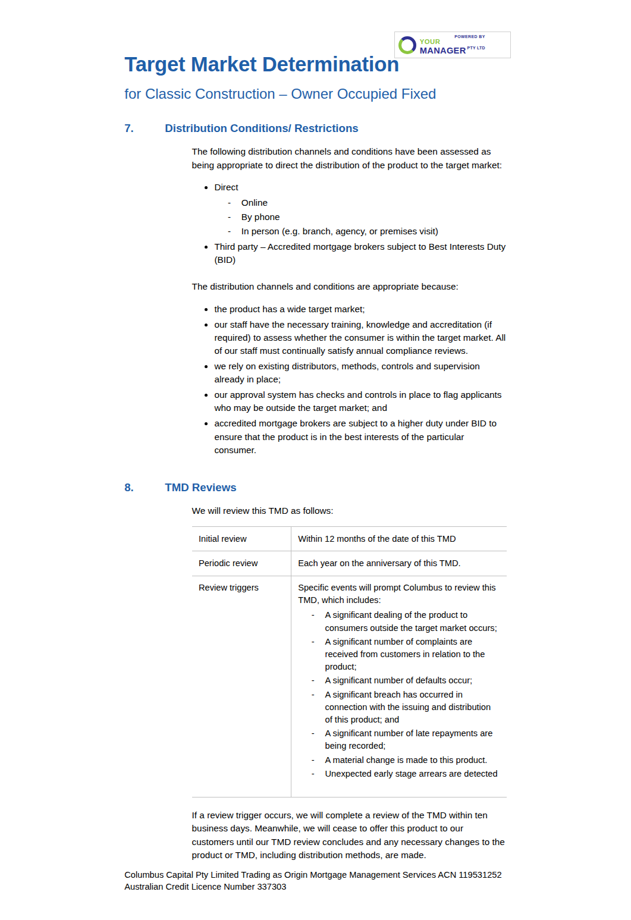Powered by YOUR MANAGER PTY LTD
Target Market Determination
for Classic Construction – Owner Occupied Fixed
7.
Distribution Conditions/ Restrictions
The following distribution channels and conditions have been assessed as being appropriate to direct the distribution of the product to the target market:
Direct
Online
By phone
In person (e.g. branch, agency, or premises visit)
Third party – Accredited mortgage brokers subject to Best Interests Duty (BID)
The distribution channels and conditions are appropriate because:
the product has a wide target market;
our staff have the necessary training, knowledge and accreditation (if required) to assess whether the consumer is within the target market. All of our staff must continually satisfy annual compliance reviews.
we rely on existing distributors, methods, controls and supervision already in place;
our approval system has checks and controls in place to flag applicants who may be outside the target market; and
accredited mortgage brokers are subject to a higher duty under BID to ensure that the product is in the best interests of the particular consumer.
8.
TMD Reviews
We will review this TMD as follows:
| Initial review | Within 12 months of the date of this TMD |
| Periodic review | Each year on the anniversary of this TMD. |
| Review triggers | Specific events will prompt Columbus to review this TMD, which includes: A significant dealing of the product to consumers outside the target market occurs; A significant number of complaints are received from customers in relation to the product; A significant number of defaults occur; A significant breach has occurred in connection with the issuing and distribution of this product; and A significant number of late repayments are being recorded; A material change is made to this product. Unexpected early stage arrears are detected |
If a review trigger occurs, we will complete a review of the TMD within ten business days. Meanwhile, we will cease to offer this product to our customers until our TMD review concludes and any necessary changes to the product or TMD, including distribution methods, are made.
Columbus Capital Pty Limited Trading as Origin Mortgage Management Services ACN 119531252
Australian Credit Licence Number 337303